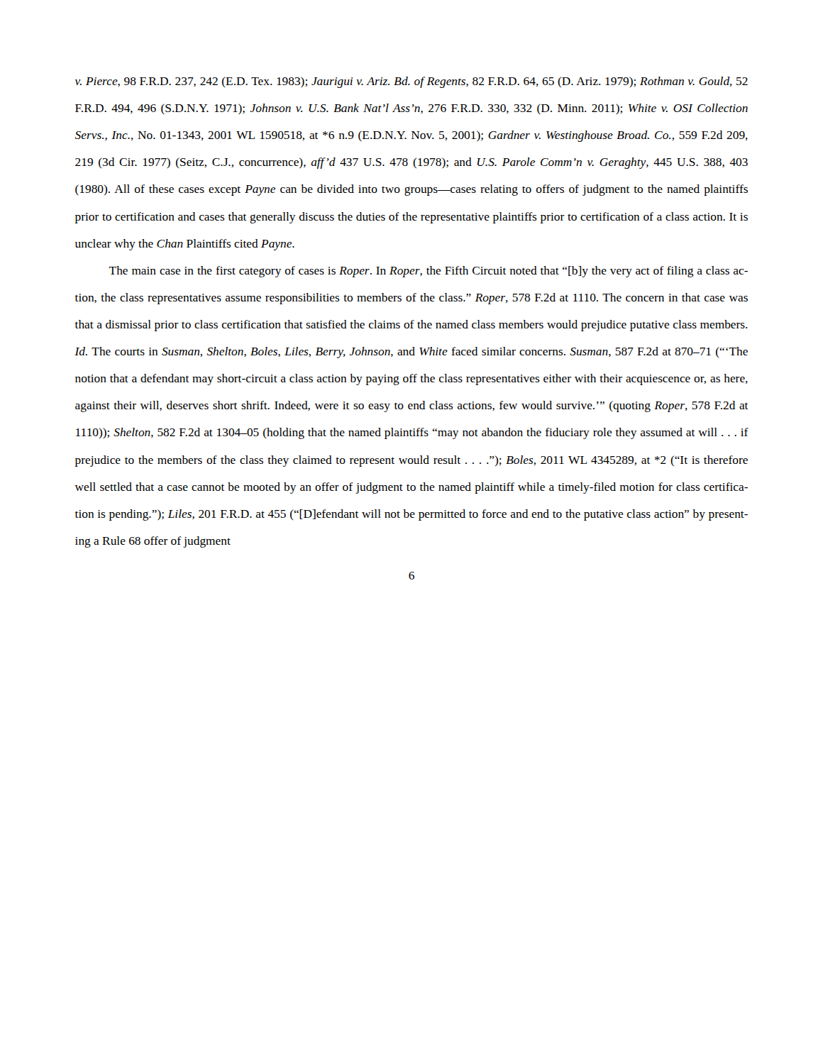v. Pierce, 98 F.R.D. 237, 242 (E.D. Tex. 1983); Jaurigui v. Ariz. Bd. of Regents, 82 F.R.D. 64, 65 (D. Ariz. 1979); Rothman v. Gould, 52 F.R.D. 494, 496 (S.D.N.Y. 1971); Johnson v. U.S. Bank Nat’l Ass’n, 276 F.R.D. 330, 332 (D. Minn. 2011); White v. OSI Collection Servs., Inc., No. 01-1343, 2001 WL 1590518, at *6 n.9 (E.D.N.Y. Nov. 5, 2001); Gardner v. Westinghouse Broad. Co., 559 F.2d 209, 219 (3d Cir. 1977) (Seitz, C.J., concurrence), aff’d 437 U.S. 478 (1978); and U.S. Parole Comm’n v. Geraghty, 445 U.S. 388, 403 (1980). All of these cases except Payne can be divided into two groups—cases relating to offers of judgment to the named plaintiffs prior to certification and cases that generally discuss the duties of the representative plaintiffs prior to certification of a class action. It is unclear why the Chan Plaintiffs cited Payne.
The main case in the first category of cases is Roper. In Roper, the Fifth Circuit noted that “[b]y the very act of filing a class action, the class representatives assume responsibilities to members of the class.” Roper, 578 F.2d at 1110. The concern in that case was that a dismissal prior to class certification that satisfied the claims of the named class members would prejudice putative class members. Id. The courts in Susman, Shelton, Boles, Liles, Berry, Johnson, and White faced similar concerns. Susman, 587 F.2d at 870–71 (“‘The notion that a defendant may short-circuit a class action by paying off the class representatives either with their acquiescence or, as here, against their will, deserves short shrift. Indeed, were it so easy to end class actions, few would survive.’” (quoting Roper, 578 F.2d at 1110)); Shelton, 582 F.2d at 1304–05 (holding that the named plaintiffs “may not abandon the fiduciary role they assumed at will . . . if prejudice to the members of the class they claimed to represent would result . . . .”); Boles, 2011 WL 4345289, at *2 (“It is therefore well settled that a case cannot be mooted by an offer of judgment to the named plaintiff while a timely-filed motion for class certification is pending.”); Liles, 201 F.R.D. at 455 (“[D]efendant will not be permitted to force and end to the putative class action” by presenting a Rule 68 offer of judgment
6